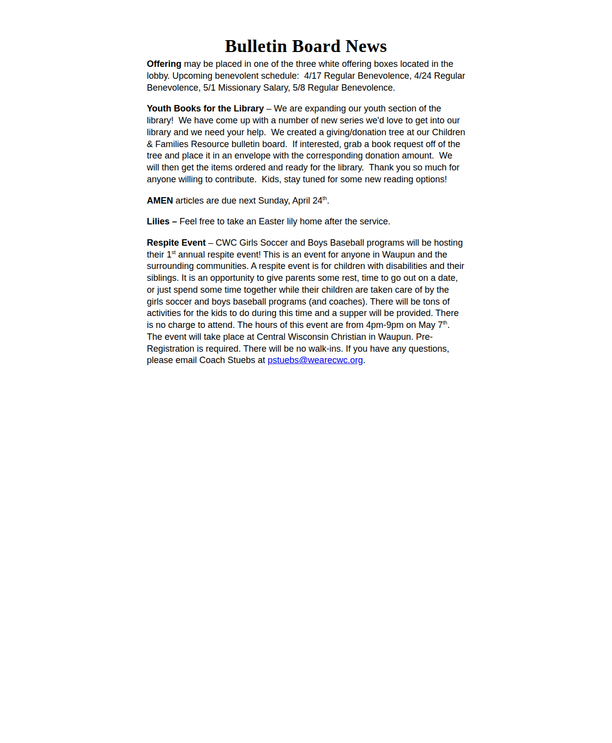Bulletin Board News
Offering may be placed in one of the three white offering boxes located in the lobby. Upcoming benevolent schedule: 4/17 Regular Benevolence, 4/24 Regular Benevolence, 5/1 Missionary Salary, 5/8 Regular Benevolence.
Youth Books for the Library – We are expanding our youth section of the library! We have come up with a number of new series we'd love to get into our library and we need your help. We created a giving/donation tree at our Children & Families Resource bulletin board. If interested, grab a book request off of the tree and place it in an envelope with the corresponding donation amount. We will then get the items ordered and ready for the library. Thank you so much for anyone willing to contribute. Kids, stay tuned for some new reading options!
AMEN articles are due next Sunday, April 24th.
Lilies – Feel free to take an Easter lily home after the service.
Respite Event – CWC Girls Soccer and Boys Baseball programs will be hosting their 1st annual respite event! This is an event for anyone in Waupun and the surrounding communities. A respite event is for children with disabilities and their siblings. It is an opportunity to give parents some rest, time to go out on a date, or just spend some time together while their children are taken care of by the girls soccer and boys baseball programs (and coaches). There will be tons of activities for the kids to do during this time and a supper will be provided. There is no charge to attend. The hours of this event are from 4pm-9pm on May 7th. The event will take place at Central Wisconsin Christian in Waupun. Pre-Registration is required. There will be no walk-ins. If you have any questions, please email Coach Stuebs at pstuebs@wearecwc.org.